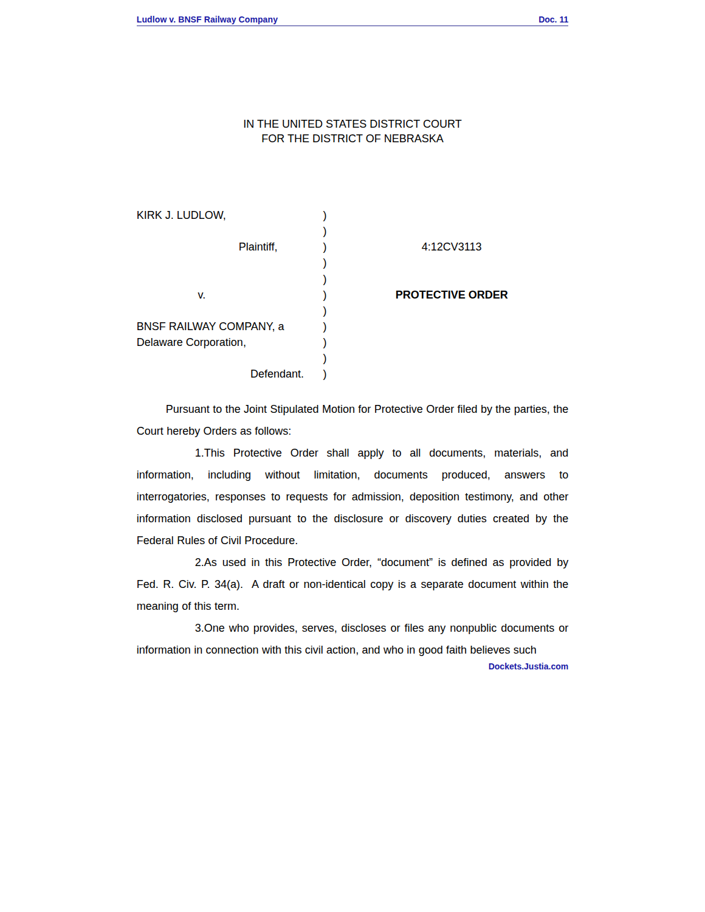Ludlow v. BNSF Railway Company Doc. 11
IN THE UNITED STATES DISTRICT COURT
FOR THE DISTRICT OF NEBRASKA
| KIRK J. LUDLOW, | ) | |
| | ) | |
| Plaintiff, | ) | 4:12CV3113 |
| | ) | |
| | ) | |
| v. | ) | PROTECTIVE ORDER |
| | ) | |
| BNSF RAILWAY COMPANY, a | ) | |
| Delaware Corporation, | ) | |
| | ) | |
| Defendant. | ) | |
Pursuant to the Joint Stipulated Motion for Protective Order filed by the parties, the Court hereby Orders as follows:
1. This Protective Order shall apply to all documents, materials, and information, including without limitation, documents produced, answers to interrogatories, responses to requests for admission, deposition testimony, and other information disclosed pursuant to the disclosure or discovery duties created by the Federal Rules of Civil Procedure.
2. As used in this Protective Order, “document” is defined as provided by Fed. R. Civ. P. 34(a). A draft or non-identical copy is a separate document within the meaning of this term.
3. One who provides, serves, discloses or files any nonpublic documents or information in connection with this civil action, and who in good faith believes such
Dockets.Justia.com